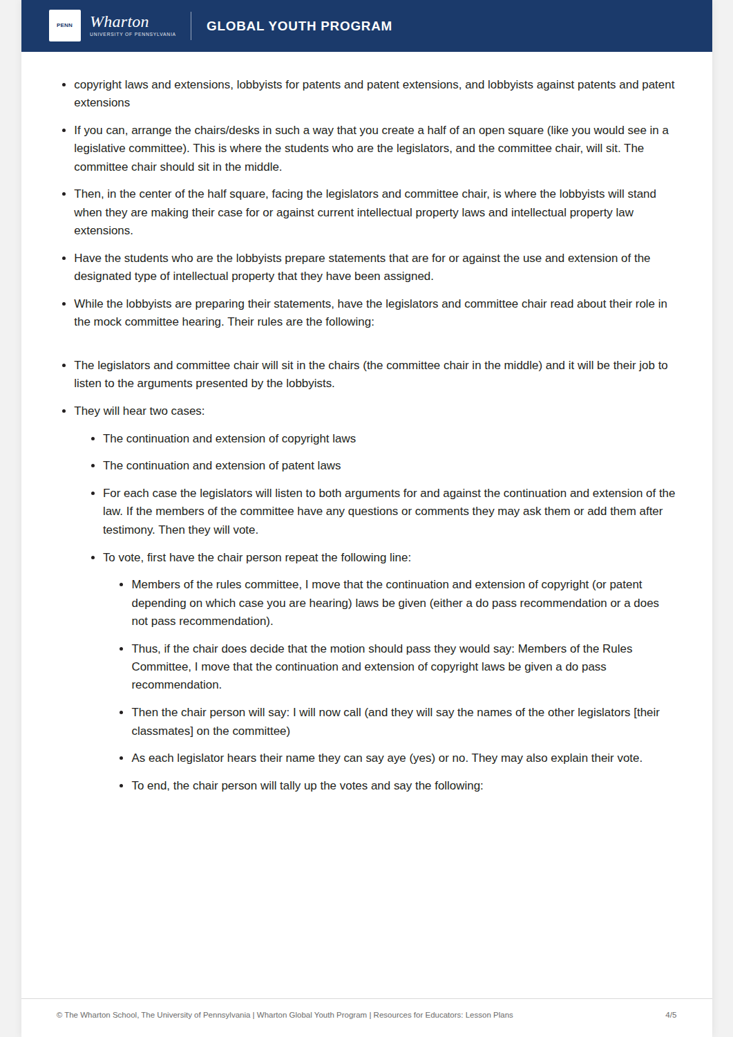PENN
Wharton University of Pennsylvania
Global Youth Program
copyright laws and extensions, lobbyists for patents and patent extensions, and lobbyists against patents and patent extensions
If you can, arrange the chairs/desks in such a way that you create a half of an open square (like you would see in a legislative committee). This is where the students who are the legislators, and the committee chair, will sit. The committee chair should sit in the middle.
Then, in the center of the half square, facing the legislators and committee chair, is where the lobbyists will stand when they are making their case for or against current intellectual property laws and intellectual property law extensions.
Have the students who are the lobbyists prepare statements that are for or against the use and extension of the designated type of intellectual property that they have been assigned.
While the lobbyists are preparing their statements, have the legislators and committee chair read about their role in the mock committee hearing. Their rules are the following:
The legislators and committee chair will sit in the chairs (the committee chair in the middle) and it will be their job to listen to the arguments presented by the lobbyists.
They will hear two cases:
The continuation and extension of copyright laws
The continuation and extension of patent laws
For each case the legislators will listen to both arguments for and against the continuation and extension of the law. If the members of the committee have any questions or comments they may ask them or add them after testimony. Then they will vote.
To vote, first have the chair person repeat the following line:
Members of the rules committee, I move that the continuation and extension of copyright (or patent depending on which case you are hearing) laws be given (either a do pass recommendation or a does not pass recommendation).
Thus, if the chair does decide that the motion should pass they would say: Members of the Rules Committee, I move that the continuation and extension of copyright laws be given a do pass recommendation.
Then the chair person will say: I will now call (and they will say the names of the other legislators [their classmates] on the committee)
As each legislator hears their name they can say aye (yes) or no. They may also explain their vote.
To end, the chair person will tally up the votes and say the following:
© The Wharton School, The University of Pennsylvania | Wharton Global Youth Program | Resources for Educators: Lesson Plans
4/5